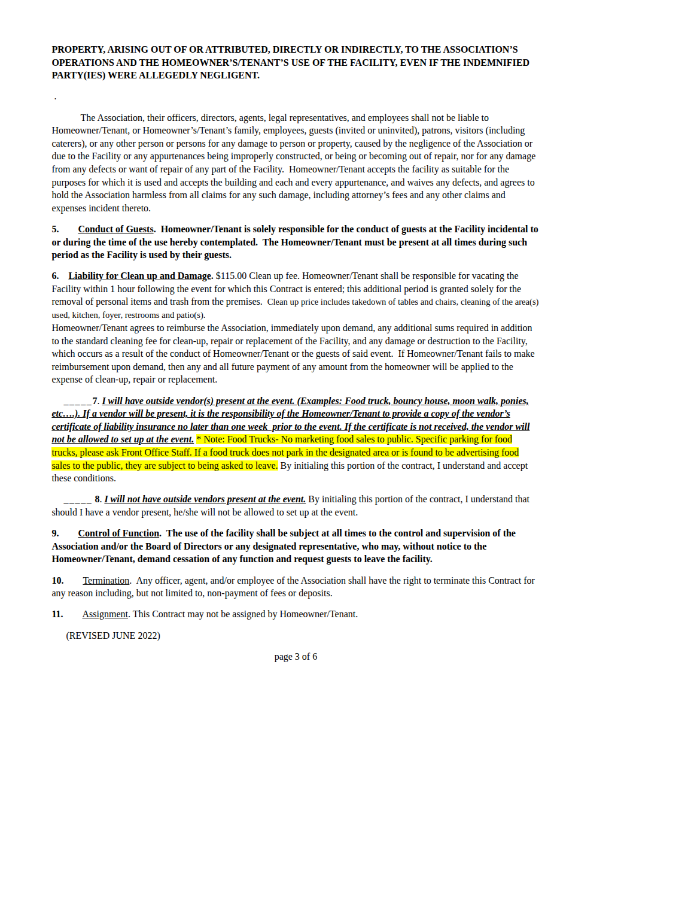PROPERTY, ARISING OUT OF OR ATTRIBUTED, DIRECTLY OR INDIRECTLY, TO THE ASSOCIATION’S OPERATIONS AND THE HOMEOWNER’S/TENANT’S USE OF THE FACILITY, EVEN IF THE INDEMNIFIED PARTY(IES) WERE ALLEGEDLY NEGLIGENT.
.
The Association, their officers, directors, agents, legal representatives, and employees shall not be liable to Homeowner/Tenant, or Homeowner’s/Tenant’s family, employees, guests (invited or uninvited), patrons, visitors (including caterers), or any other person or persons for any damage to person or property, caused by the negligence of the Association or due to the Facility or any appurtenances being improperly constructed, or being or becoming out of repair, nor for any damage from any defects or want of repair of any part of the Facility. Homeowner/Tenant accepts the facility as suitable for the purposes for which it is used and accepts the building and each and every appurtenance, and waives any defects, and agrees to hold the Association harmless from all claims for any such damage, including attorney’s fees and any other claims and expenses incident thereto.
5. Conduct of Guests. Homeowner/Tenant is solely responsible for the conduct of guests at the Facility incidental to or during the time of the use hereby contemplated. The Homeowner/Tenant must be present at all times during such period as the Facility is used by their guests.
6. Liability for Clean up and Damage. $115.00 Clean up fee. Homeowner/Tenant shall be responsible for vacating the Facility within 1 hour following the event for which this Contract is entered; this additional period is granted solely for the removal of personal items and trash from the premises. Clean up price includes takedown of tables and chairs, cleaning of the area(s) used, kitchen, foyer, restrooms and patio(s).
Homeowner/Tenant agrees to reimburse the Association, immediately upon demand, any additional sums required in addition to the standard cleaning fee for clean-up, repair or replacement of the Facility, and any damage or destruction to the Facility, which occurs as a result of the conduct of Homeowner/Tenant or the guests of said event. If Homeowner/Tenant fails to make reimbursement upon demand, then any and all future payment of any amount from the homeowner will be applied to the expense of clean-up, repair or replacement.
_____7. I will have outside vendor(s) present at the event. (Examples: Food truck, bouncy house, moon walk, ponies, etc….). If a vendor will be present, it is the responsibility of the Homeowner/Tenant to provide a copy of the vendor’s certificate of liability insurance no later than one week prior to the event. If the certificate is not received, the vendor will not be allowed to set up at the event. * Note: Food Trucks- No marketing food sales to public. Specific parking for food trucks, please ask Front Office Staff. If a food truck does not park in the designated area or is found to be advertising food sales to the public, they are subject to being asked to leave. By initialing this portion of the contract, I understand and accept these conditions.
_____ 8. I will not have outside vendors present at the event. By initialing this portion of the contract, I understand that should I have a vendor present, he/she will not be allowed to set up at the event.
9. Control of Function. The use of the facility shall be subject at all times to the control and supervision of the Association and/or the Board of Directors or any designated representative, who may, without notice to the Homeowner/Tenant, demand cessation of any function and request guests to leave the facility.
10. Termination. Any officer, agent, and/or employee of the Association shall have the right to terminate this Contract for any reason including, but not limited to, non-payment of fees or deposits.
11. Assignment. This Contract may not be assigned by Homeowner/Tenant.
(REVISED JUNE 2022)
page 3 of 6